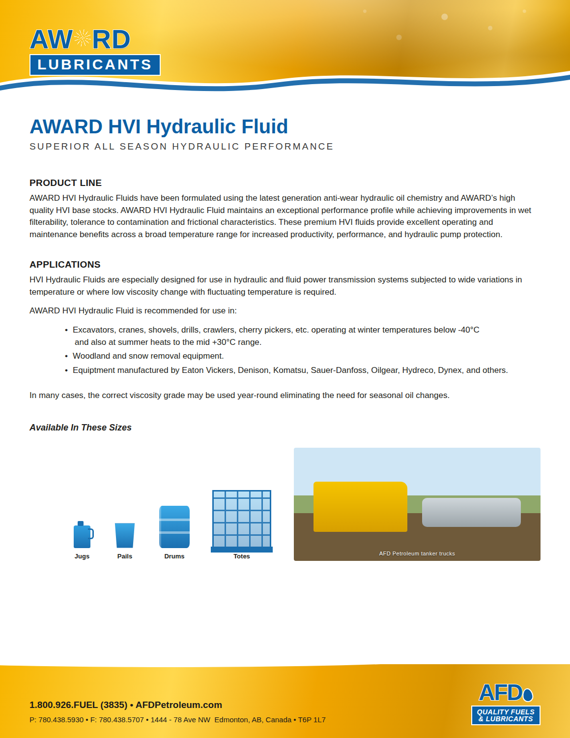AW RD
LUBRICANTS
AWARD HVI Hydraulic Fluid
Superior All Season Hydraulic Performance
Product Line
AWARD HVI Hydraulic Fluids have been formulated using the latest generation anti-wear hydraulic oil chemistry and AWARD’s high quality HVI base stocks. AWARD HVI Hydraulic Fluid maintains an exceptional performance profile while achieving improvements in wet filterability, tolerance to contamination and frictional characteristics. These premium HVI fluids provide excellent operating and maintenance benefits across a broad temperature range for increased productivity, performance, and hydraulic pump protection.
Applications
HVI Hydraulic Fluids are especially designed for use in hydraulic and fluid power transmission systems subjected to wide variations in temperature or where low viscosity change with fluctuating temperature is required.
AWARD HVI Hydraulic Fluid is recommended for use in:
Excavators, cranes, shovels, drills, crawlers, cherry pickers, etc. operating at winter temperatures below -40°Cand also at summer heats to the mid +30°C range.
Woodland and snow removal equipment.
Equiptment manufactured by Eaton Vickers, Denison, Komatsu, Sauer-Danfoss, Oilgear, Hydreco, Dynex, and others.
In many cases, the correct viscosity grade may be used year-round eliminating the need for seasonal oil changes.
Available In These Sizes
Jugs
Pails
Drums
Totes
AFD Petroleum tanker trucks
1.800.926.FUEL (3835) • AFDPetroleum.com
P: 780.438.5930 • F: 780.438.5707 • 1444 - 78 Ave NW Edmonton, AB, Canada • T6P 1L7
AFD
QUALITY FUELS
& LUBRICANTS